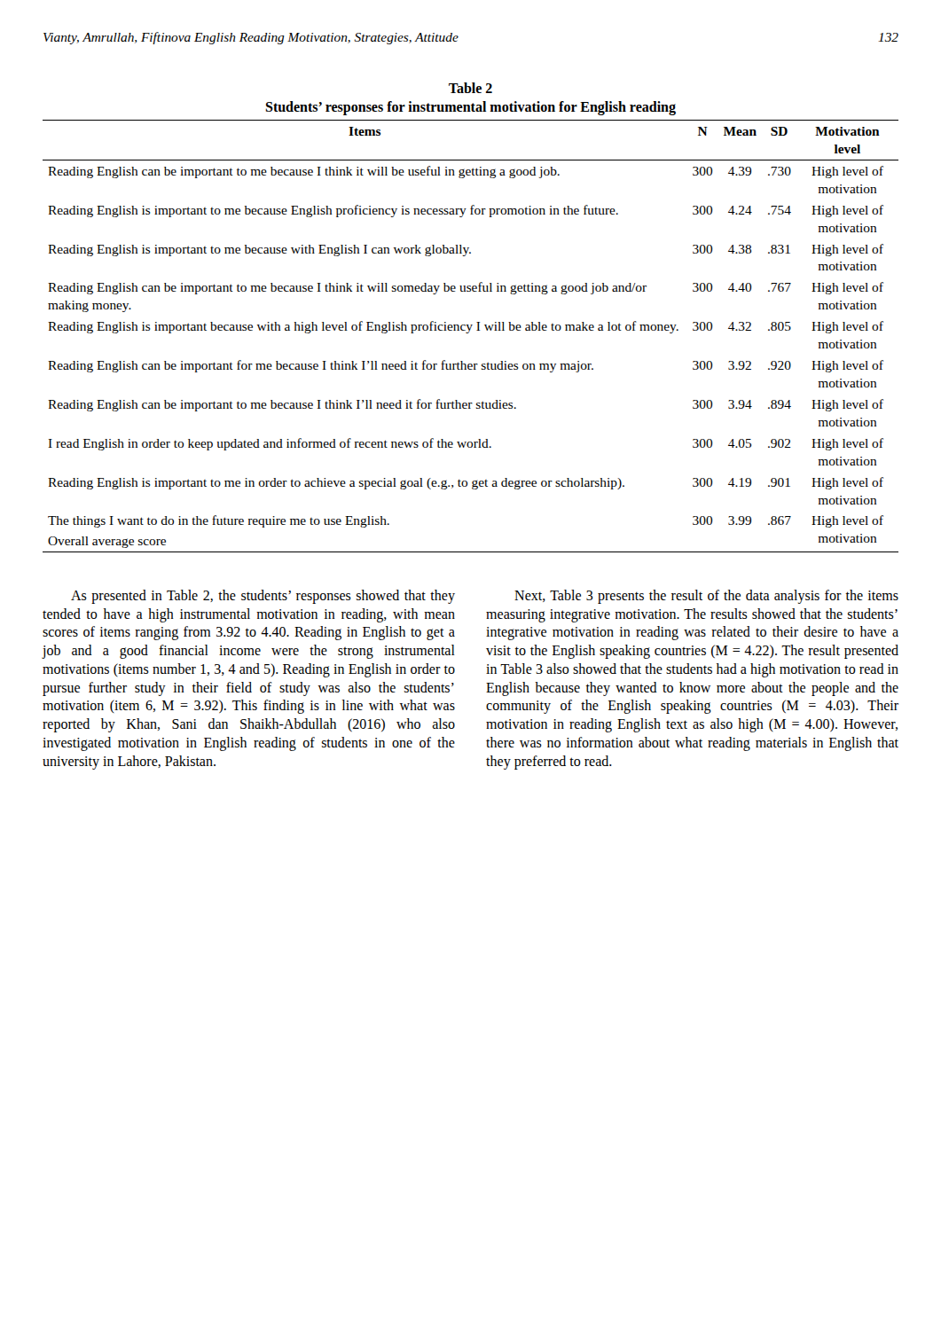Vianty, Amrullah, Fiftinova English Reading Motivation, Strategies, Attitude 132
Table 2 Students’ responses for instrumental motivation for English reading
| Items | N | Mean | SD | Motivation level |
| --- | --- | --- | --- | --- |
| Reading English can be important to me because I think it will be useful in getting a good job. | 300 | 4.39 | .730 | High level of motivation |
| Reading English is important to me because English proficiency is necessary for promotion in the future. | 300 | 4.24 | .754 | High level of motivation |
| Reading English is important to me because with English I can work globally. | 300 | 4.38 | .831 | High level of motivation |
| Reading English can be important to me because I think it will someday be useful in getting a good job and/or making money. | 300 | 4.40 | .767 | High level of motivation |
| Reading English is important because with a high level of English proficiency I will be able to make a lot of money. | 300 | 4.32 | .805 | High level of motivation |
| Reading English can be important for me because I think I’ll need it for further studies on my major. | 300 | 3.92 | .920 | High level of motivation |
| Reading English can be important to me because I think I’ll need it for further studies. | 300 | 3.94 | .894 | High level of motivation |
| I read English in order to keep updated and informed of recent news of the world. | 300 | 4.05 | .902 | High level of motivation |
| Reading English is important to me in order to achieve a special goal (e.g., to get a degree or scholarship). | 300 | 4.19 | .901 | High level of motivation |
| The things I want to do in the future require me to use English. Overall average score | 300 | 3.99 | .867 | High level of motivation |
As presented in Table 2, the students’ responses showed that they tended to have a high instrumental motivation in reading, with mean scores of items ranging from 3.92 to 4.40. Reading in English to get a job and a good financial income were the strong instrumental motivations (items number 1, 3, 4 and 5). Reading in English in order to pursue further study in their field of study was also the students’ motivation (item 6, M = 3.92). This finding is in line with what was reported by Khan, Sani dan Shaikh-Abdullah (2016) who also investigated motivation in English reading of students in one of the university in Lahore, Pakistan.
Next, Table 3 presents the result of the data analysis for the items measuring integrative motivation. The results showed that the students’ integrative motivation in reading was related to their desire to have a visit to the English speaking countries (M = 4.22). The result presented in Table 3 also showed that the students had a high motivation to read in English because they wanted to know more about the people and the community of the English speaking countries (M = 4.03). Their motivation in reading English text as also high (M = 4.00). However, there was no information about what reading materials in English that they preferred to read.